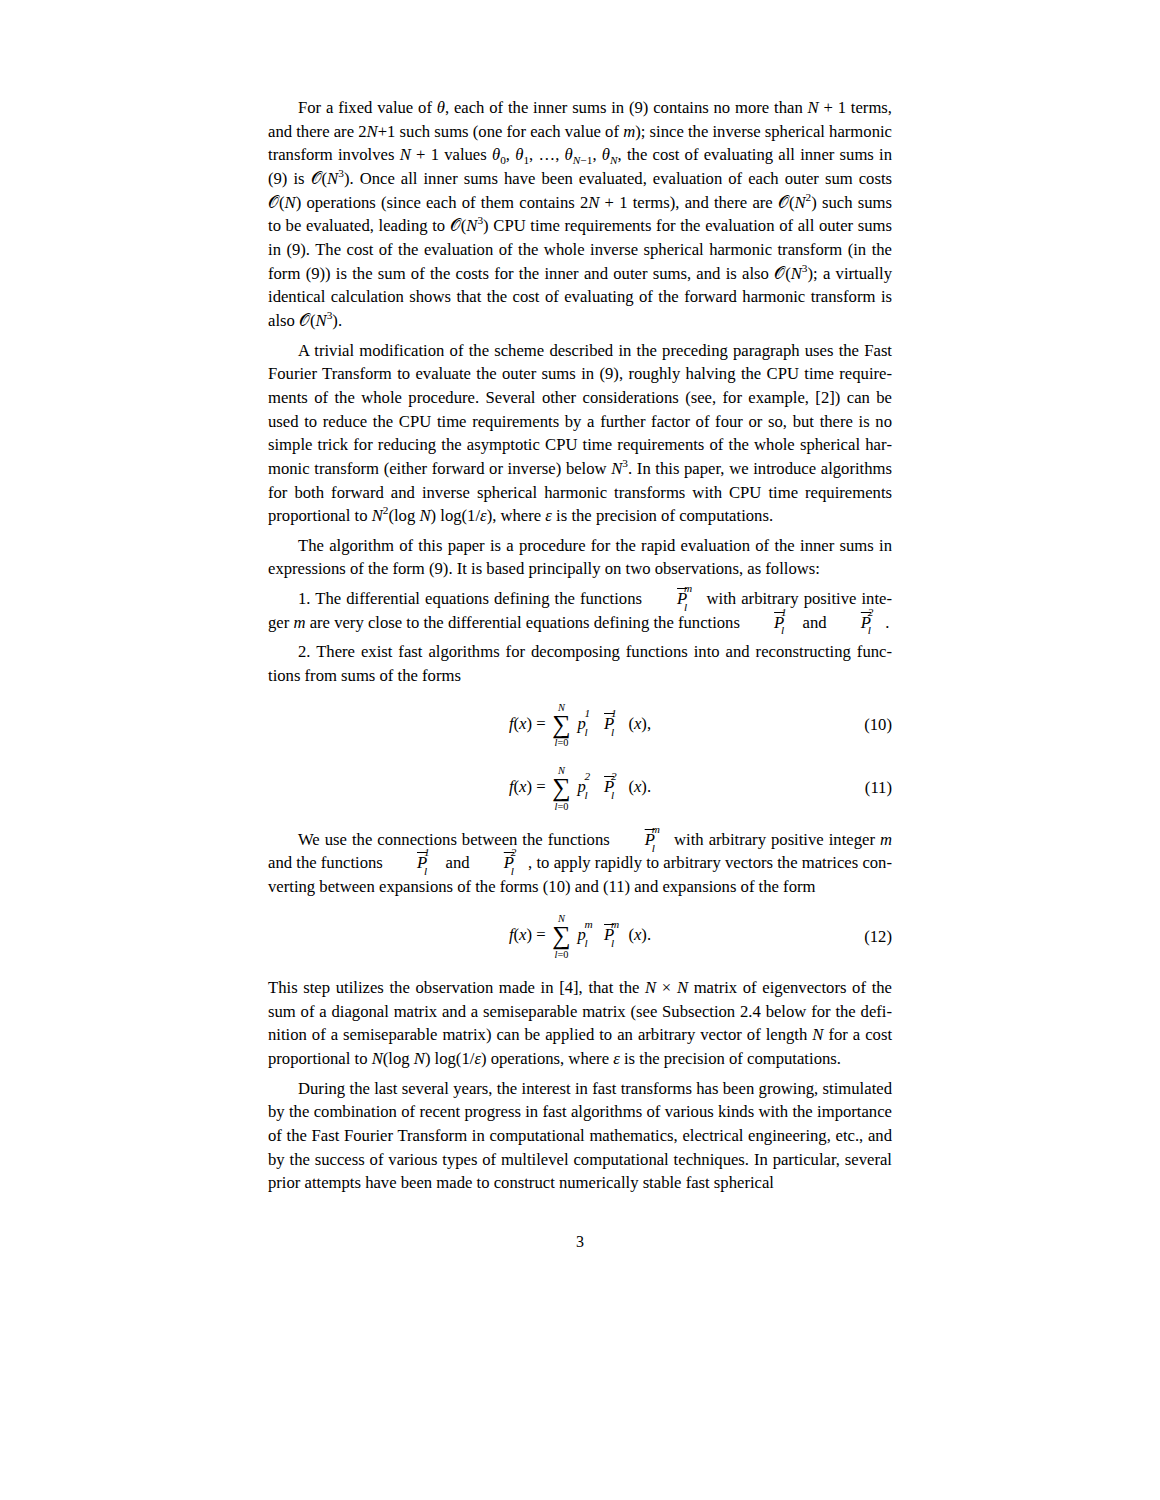For a fixed value of θ, each of the inner sums in (9) contains no more than N + 1 terms, and there are 2N+1 such sums (one for each value of m); since the inverse spherical harmonic transform involves N + 1 values θ0, θ1, …, θN−1, θN, the cost of evaluating all inner sums in (9) is 𝒪(N3). Once all inner sums have been evaluated, evaluation of each outer sum costs 𝒪(N) operations (since each of them contains 2N + 1 terms), and there are 𝒪(N2) such sums to be evaluated, leading to 𝒪(N3) CPU time requirements for the evaluation of all outer sums in (9). The cost of the evaluation of the whole inverse spherical harmonic transform (in the form (9)) is the sum of the costs for the inner and outer sums, and is also 𝒪(N3); a virtually identical calculation shows that the cost of evaluating of the forward harmonic transform is also 𝒪(N3).
A trivial modification of the scheme described in the preceding paragraph uses the Fast Fourier Transform to evaluate the outer sums in (9), roughly halving the CPU time requirements of the whole procedure. Several other considerations (see, for example, [2]) can be used to reduce the CPU time requirements by a further factor of four or so, but there is no simple trick for reducing the asymptotic CPU time requirements of the whole spherical harmonic transform (either forward or inverse) below N3. In this paper, we introduce algorithms for both forward and inverse spherical harmonic transforms with CPU time requirements proportional to N2(log N) log(1/ε), where ε is the precision of computations.
The algorithm of this paper is a procedure for the rapid evaluation of the inner sums in expressions of the form (9). It is based principally on two observations, as follows:
1. The differential equations defining the functions Pml with arbitrary positive integer m are very close to the differential equations defining the functions P 1 l and P 2 l.
2. There exist fast algorithms for decomposing functions into and reconstructing functions from sums of the forms
f(x) = N∑l=0 p 1 l P 1 l(x), (10)
f(x) = N∑l=0 p 2 l P 2 l(x). (11)
We use the connections between the functions Pml with arbitrary positive integer m and the functions P 1 l and P 2 l, to apply rapidly to arbitrary vectors the matrices converting between expansions of the forms (10) and (11) and expansions of the form
f(x) = N∑l=0 pml Pml(x). (12)
This step utilizes the observation made in [4], that the N × N matrix of eigenvectors of the sum of a diagonal matrix and a semiseparable matrix (see Subsection 2.4 below for the definition of a semiseparable matrix) can be applied to an arbitrary vector of length N for a cost proportional to N(log N) log(1/ε) operations, where ε is the precision of computations.
During the last several years, the interest in fast transforms has been growing, stimulated by the combination of recent progress in fast algorithms of various kinds with the importance of the Fast Fourier Transform in computational mathematics, electrical engineering, etc., and by the success of various types of multilevel computational techniques. In particular, several prior attempts have been made to construct numerically stable fast spherical
3